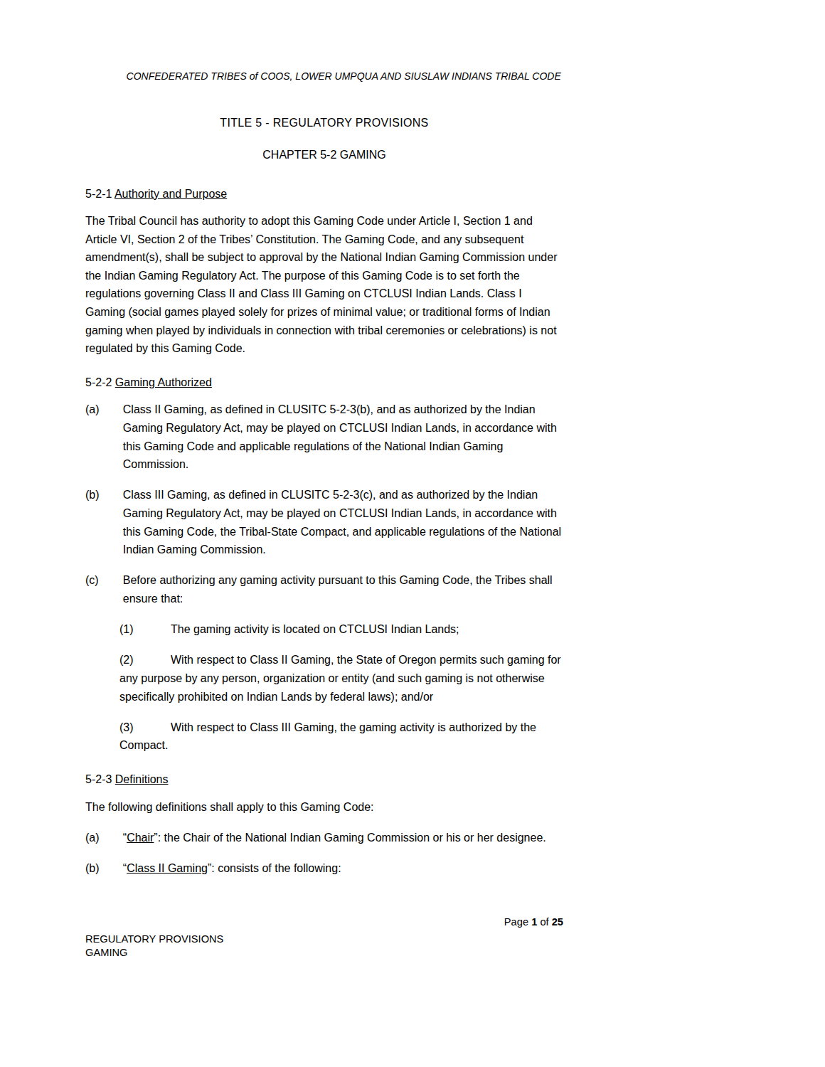CONFEDERATED TRIBES of COOS, LOWER UMPQUA AND SIUSLAW INDIANS TRIBAL CODE
TITLE 5 - REGULATORY PROVISIONS
CHAPTER 5-2 GAMING
5-2-1 Authority and Purpose
The Tribal Council has authority to adopt this Gaming Code under Article I, Section 1 and Article VI, Section 2 of the Tribes’ Constitution. The Gaming Code, and any subsequent amendment(s), shall be subject to approval by the National Indian Gaming Commission under the Indian Gaming Regulatory Act. The purpose of this Gaming Code is to set forth the regulations governing Class II and Class III Gaming on CTCLUSI Indian Lands. Class I Gaming (social games played solely for prizes of minimal value; or traditional forms of Indian gaming when played by individuals in connection with tribal ceremonies or celebrations) is not regulated by this Gaming Code.
5-2-2 Gaming Authorized
(a) Class II Gaming, as defined in CLUSITC 5-2-3(b), and as authorized by the Indian Gaming Regulatory Act, may be played on CTCLUSI Indian Lands, in accordance with this Gaming Code and applicable regulations of the National Indian Gaming Commission.
(b) Class III Gaming, as defined in CLUSITC 5-2-3(c), and as authorized by the Indian Gaming Regulatory Act, may be played on CTCLUSI Indian Lands, in accordance with this Gaming Code, the Tribal-State Compact, and applicable regulations of the National Indian Gaming Commission.
(c) Before authorizing any gaming activity pursuant to this Gaming Code, the Tribes shall ensure that:
(1) The gaming activity is located on CTCLUSI Indian Lands;
(2) With respect to Class II Gaming, the State of Oregon permits such gaming for any purpose by any person, organization or entity (and such gaming is not otherwise specifically prohibited on Indian Lands by federal laws); and/or
(3) With respect to Class III Gaming, the gaming activity is authorized by the Compact.
5-2-3 Definitions
The following definitions shall apply to this Gaming Code:
(a) “Chair”: the Chair of the National Indian Gaming Commission or his or her designee.
(b) “Class II Gaming”: consists of the following:
Page 1 of 25
REGULATORY PROVISIONS
GAMING